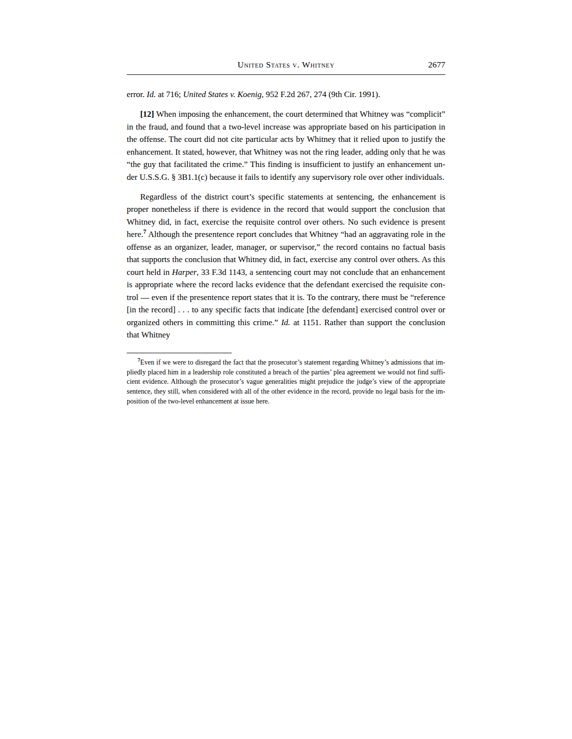United States v. Whitney 2677
error. Id. at 716; United States v. Koenig, 952 F.2d 267, 274 (9th Cir. 1991).
[12] When imposing the enhancement, the court determined that Whitney was “complicit” in the fraud, and found that a two-level increase was appropriate based on his participation in the offense. The court did not cite particular acts by Whitney that it relied upon to justify the enhancement. It stated, however, that Whitney was not the ring leader, adding only that he was “the guy that facilitated the crime.” This finding is insufficient to justify an enhancement under U.S.S.G. § 3B1.1(c) because it fails to identify any supervisory role over other individuals.
Regardless of the district court’s specific statements at sentencing, the enhancement is proper nonetheless if there is evidence in the record that would support the conclusion that Whitney did, in fact, exercise the requisite control over others. No such evidence is present here.7 Although the presentence report concludes that Whitney “had an aggravating role in the offense as an organizer, leader, manager, or supervisor,” the record contains no factual basis that supports the conclusion that Whitney did, in fact, exercise any control over others. As this court held in Harper, 33 F.3d 1143, a sentencing court may not conclude that an enhancement is appropriate where the record lacks evidence that the defendant exercised the requisite control — even if the presentence report states that it is. To the contrary, there must be “reference [in the record] . . . to any specific facts that indicate [the defendant] exercised control over or organized others in committing this crime.” Id. at 1151. Rather than support the conclusion that Whitney
7Even if we were to disregard the fact that the prosecutor’s statement regarding Whitney’s admissions that impliedly placed him in a leadership role constituted a breach of the parties’ plea agreement we would not find sufficient evidence. Although the prosecutor’s vague generalities might prejudice the judge’s view of the appropriate sentence, they still, when considered with all of the other evidence in the record, provide no legal basis for the imposition of the two-level enhancement at issue here.